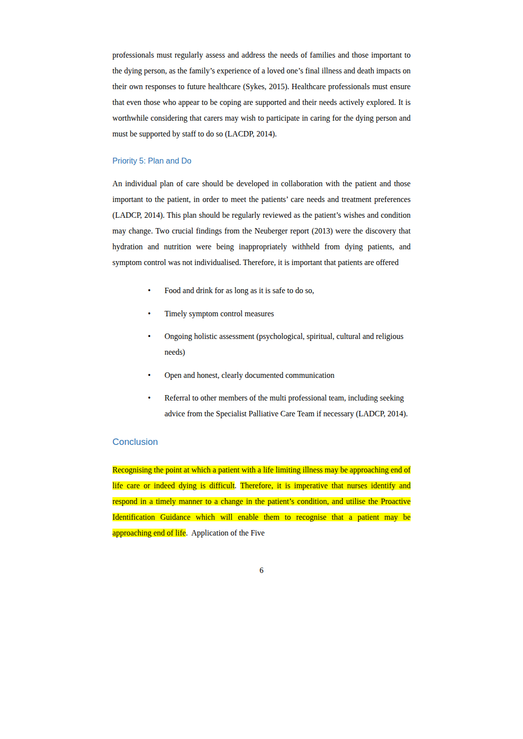professionals must regularly assess and address the needs of families and those important to the dying person, as the family’s experience of a loved one’s final illness and death impacts on their own responses to future healthcare (Sykes, 2015). Healthcare professionals must ensure that even those who appear to be coping are supported and their needs actively explored. It is worthwhile considering that carers may wish to participate in caring for the dying person and must be supported by staff to do so (LACDP, 2014).
Priority 5: Plan and Do
An individual plan of care should be developed in collaboration with the patient and those important to the patient, in order to meet the patients’ care needs and treatment preferences (LADCP, 2014). This plan should be regularly reviewed as the patient’s wishes and condition may change. Two crucial findings from the Neuberger report (2013) were the discovery that hydration and nutrition were being inappropriately withheld from dying patients, and symptom control was not individualised. Therefore, it is important that patients are offered
Food and drink for as long as it is safe to do so,
Timely symptom control measures
Ongoing holistic assessment (psychological, spiritual, cultural and religious needs)
Open and honest, clearly documented communication
Referral to other members of the multi professional team, including seeking advice from the Specialist Palliative Care Team if necessary (LADCP, 2014).
Conclusion
Recognising the point at which a patient with a life limiting illness may be approaching end of life care or indeed dying is difficult. Therefore, it is imperative that nurses identify and respond in a timely manner to a change in the patient’s condition, and utilise the Proactive Identification Guidance which will enable them to recognise that a patient may be approaching end of life. Application of the Five
6